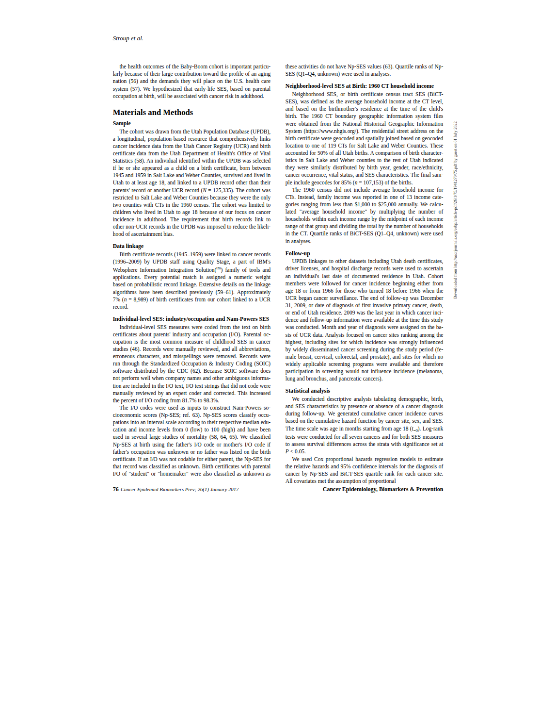Stroup et al.
Downloaded from http://aacrjournals.org/cebp/article-pdf/26/1/75/1941270/75.pdf by guest on 01 July 2022
the health outcomes of the Baby-Boom cohort is important particularly because of their large contribution toward the profile of an aging nation (56) and the demands they will place on the U.S. health care system (57). We hypothesized that early-life SES, based on parental occupation at birth, will be associated with cancer risk in adulthood.
Materials and Methods
Sample
The cohort was drawn from the Utah Population Database (UPDB), a longitudinal, population-based resource that comprehensively links cancer incidence data from the Utah Cancer Registry (UCR) and birth certificate data from the Utah Department of Health's Office of Vital Statistics (58). An individual identified within the UPDB was selected if he or she appeared as a child on a birth certificate, born between 1945 and 1959 in Salt Lake and Weber Counties, survived and lived in Utah to at least age 18, and linked to a UPDB record other than their parents' record or another UCR record (N = 125,335). The cohort was restricted to Salt Lake and Weber Counties because they were the only two counties with CTs in the 1960 census. The cohort was limited to children who lived in Utah to age 18 because of our focus on cancer incidence in adulthood. The requirement that birth records link to other non-UCR records in the UPDB was imposed to reduce the likelihood of ascertainment bias.
Data linkage
Birth certificate records (1945–1959) were linked to cancer records (1996–2009) by UPDB staff using Quality Stage, a part of IBM's Websphere Information Integration Solution(tm) family of tools and applications. Every potential match is assigned a numeric weight based on probabilistic record linkage. Extensive details on the linkage algorithms have been described previously (59–61). Approximately 7% (n = 8,989) of birth certificates from our cohort linked to a UCR record.
Individual-level SES: industry/occupation and Nam-Powers SES
Individual-level SES measures were coded from the text on birth certificates about parents' industry and occupation (I/O). Parental occupation is the most common measure of childhood SES in cancer studies (46). Records were manually reviewed, and all abbreviations, erroneous characters, and misspellings were removed. Records were run through the Standardized Occupation & Industry Coding (SOIC) software distributed by the CDC (62). Because SOIC software does not perform well when company names and other ambiguous information are included in the I/O text, I/O text strings that did not code were manually reviewed by an expert coder and corrected. This increased the percent of I/O coding from 81.7% to 98.3%.
The I/O codes were used as inputs to construct Nam-Powers socioeconomic scores (Np-SES; ref. 63). Np-SES scores classify occupations into an interval scale according to their respective median education and income levels from 0 (low) to 100 (high) and have been used in several large studies of mortality (58, 64, 65). We classified Np-SES at birth using the father's I/O code or mother's I/O code if father's occupation was unknown or no father was listed on the birth certificate. If an I/O was not codable for either parent, the Np-SES for that record was classified as unknown. Birth certificates with parental I/O of "student" or "homemaker" were also classified as unknown as these activities do not have Np-SES values (63). Quartile ranks of Np-SES (Q1–Q4, unknown) were used in analyses.
Neighborhood-level SES at Birth: 1960 CT household income
Neighborhood SES, or birth certificate census tract SES (BiCT-SES), was defined as the average household income at the CT level, and based on the birthmother's residence at the time of the child's birth. The 1960 CT boundary geographic information system files were obtained from the National Historical Geographic Information System (https://www.nhgis.org/). The residential street address on the birth certificate were geocoded and spatially joined based on geocoded location to one of 119 CTs for Salt Lake and Weber Counties. These accounted for 50% of all Utah births. A comparison of birth characteristics in Salt Lake and Weber counties to the rest of Utah indicated they were similarly distributed by birth year, gender, race/ethnicity, cancer occurrence, vital status, and SES characteristics. The final sample include geocodes for 85% (n = 107,153) of the births.
The 1960 census did not include average household income for CTs. Instead, family income was reported in one of 13 income categories ranging from less than $1,000 to $25,000 annually. We calculated "average household income" by multiplying the number of households within each income range by the midpoint of each income range of that group and dividing the total by the number of households in the CT. Quartile ranks of BiCT-SES (Q1–Q4, unknown) were used in analyses.
Follow-up
UPDB linkages to other datasets including Utah death certificates, driver licenses, and hospital discharge records were used to ascertain an individual's last date of documented residence in Utah. Cohort members were followed for cancer incidence beginning either from age 18 or from 1966 for those who turned 18 before 1966 when the UCR began cancer surveillance. The end of follow-up was December 31, 2009, or date of diagnosis of first invasive primary cancer, death, or end of Utah residence. 2009 was the last year in which cancer incidence and follow-up information were available at the time this study was conducted. Month and year of diagnosis were assigned on the basis of UCR data. Analysis focused on cancer sites ranking among the highest, including sites for which incidence was strongly influenced by widely disseminated cancer screening during the study period (female breast, cervical, colorectal, and prostate), and sites for which no widely applicable screening programs were available and therefore participation in screening would not influence incidence (melanoma, lung and bronchus, and pancreatic cancers).
Statistical analysis
We conducted descriptive analysis tabulating demographic, birth, and SES characteristics by presence or absence of a cancer diagnosis during follow-up. We generated cumulative cancer incidence curves based on the cumulative hazard function by cancer site, sex, and SES. The time scale was age in months starting from age 18 (t=0). Log-rank tests were conducted for all seven cancers and for both SES measures to assess survival differences across the strata with significance set at P < 0.05.
We used Cox proportional hazards regression models to estimate the relative hazards and 95% confidence intervals for the diagnosis of cancer by Np-SES and BiCT-SES quartile rank for each cancer site. All covariates met the assumption of proportional
76 Cancer Epidemiol Biomarkers Prev; 26(1) January 2017
Cancer Epidemiology, Biomarkers & Prevention